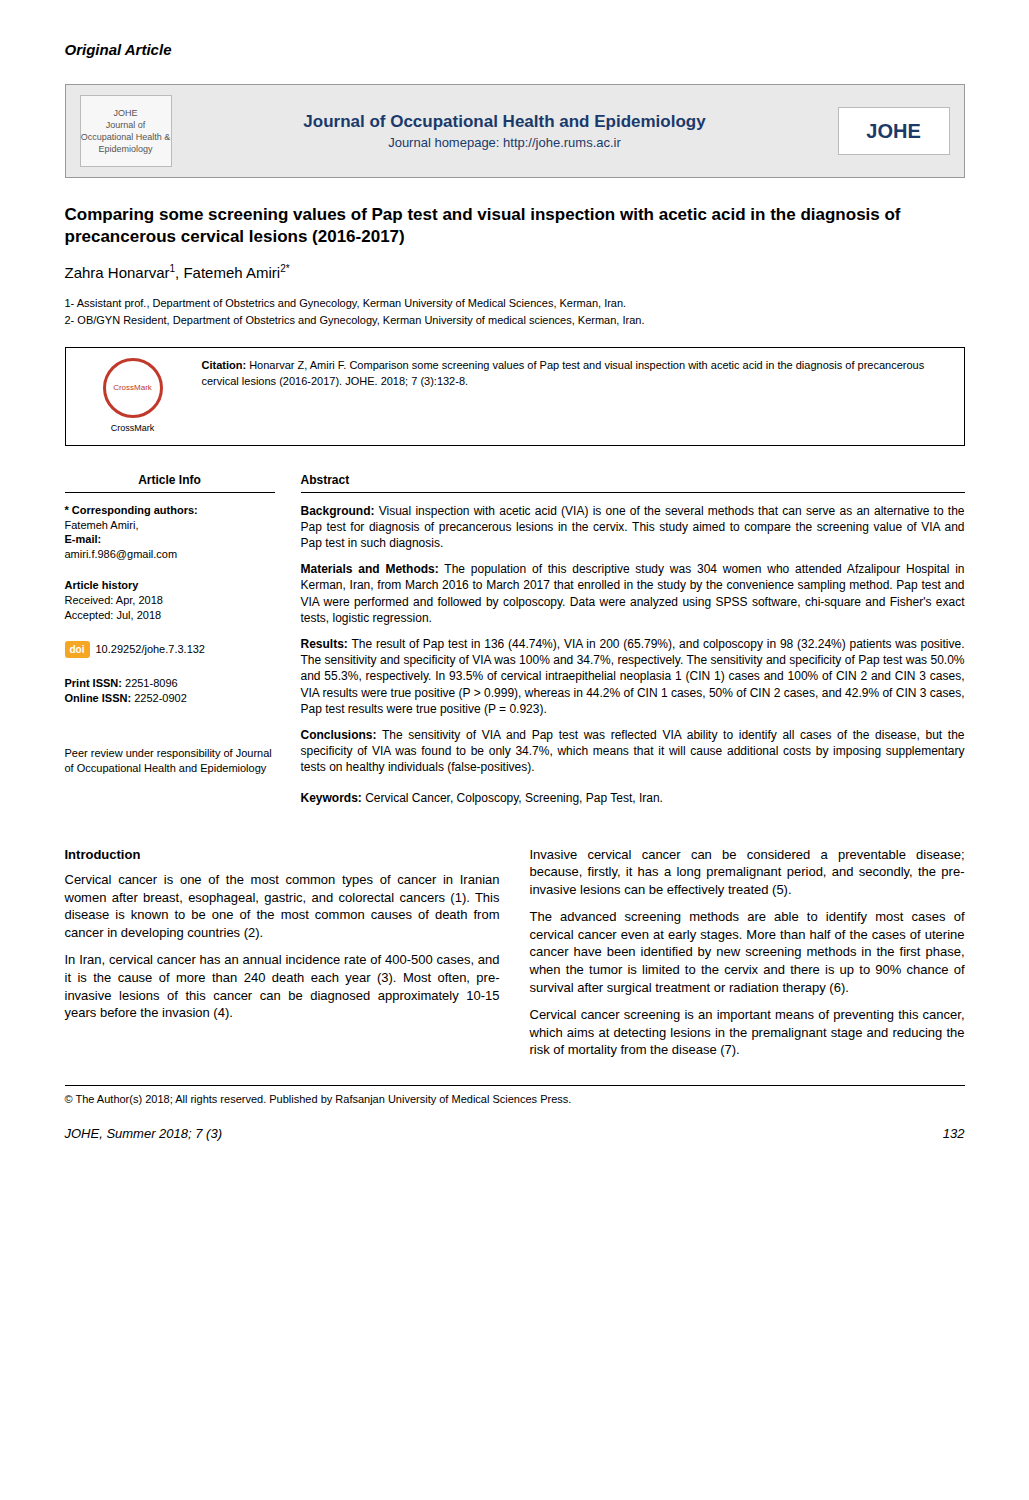Original Article
JOHE
Journal of Occupational Health & Epidemiology
Journal of Occupational Health and Epidemiology
Journal homepage: http://johe.rums.ac.ir
JOHE
Comparing some screening values of Pap test and visual inspection with acetic acid in the diagnosis of precancerous cervical lesions (2016-2017)
Zahra Honarvar1, Fatemeh Amiri2*
1- Assistant prof., Department of Obstetrics and Gynecology, Kerman University of Medical Sciences, Kerman, Iran.
2- OB/GYN Resident, Department of Obstetrics and Gynecology, Kerman University of medical sciences, Kerman, Iran.
CrossMark
CrossMark
Citation: Honarvar Z, Amiri F. Comparison some screening values of Pap test and visual inspection with acetic acid in the diagnosis of precancerous cervical lesions (2016-2017). JOHE. 2018; 7 (3):132-8.
Article Info
* Corresponding authors:
Fatemeh Amiri,
E-mail:
amiri.f.986@gmail.com
Article history
Received: Apr, 2018
Accepted: Jul, 2018
doi 10.29252/johe.7.3.132
Print ISSN: 2251-8096
Online ISSN: 2252-0902
Peer review under responsibility of Journal of Occupational Health and Epidemiology
Abstract
Background: Visual inspection with acetic acid (VIA) is one of the several methods that can serve as an alternative to the Pap test for diagnosis of precancerous lesions in the cervix. This study aimed to compare the screening value of VIA and Pap test in such diagnosis.
Materials and Methods: The population of this descriptive study was 304 women who attended Afzalipour Hospital in Kerman, Iran, from March 2016 to March 2017 that enrolled in the study by the convenience sampling method. Pap test and VIA were performed and followed by colposcopy. Data were analyzed using SPSS software, chi-square and Fisher's exact tests, logistic regression.
Results: The result of Pap test in 136 (44.74%), VIA in 200 (65.79%), and colposcopy in 98 (32.24%) patients was positive. The sensitivity and specificity of VIA was 100% and 34.7%, respectively. The sensitivity and specificity of Pap test was 50.0% and 55.3%, respectively. In 93.5% of cervical intraepithelial neoplasia 1 (CIN 1) cases and 100% of CIN 2 and CIN 3 cases, VIA results were true positive (P > 0.999), whereas in 44.2% of CIN 1 cases, 50% of CIN 2 cases, and 42.9% of CIN 3 cases, Pap test results were true positive (P = 0.923).
Conclusions: The sensitivity of VIA and Pap test was reflected VIA ability to identify all cases of the disease, but the specificity of VIA was found to be only 34.7%, which means that it will cause additional costs by imposing supplementary tests on healthy individuals (false-positives).
Keywords: Cervical Cancer, Colposcopy, Screening, Pap Test, Iran.
Introduction
Cervical cancer is one of the most common types of cancer in Iranian women after breast, esophageal, gastric, and colorectal cancers (1). This disease is known to be one of the most common causes of death from cancer in developing countries (2).
In Iran, cervical cancer has an annual incidence rate of 400-500 cases, and it is the cause of more than 240 death each year (3). Most often, pre-invasive lesions of this cancer can be diagnosed approximately 10-15 years before the invasion (4).
Invasive cervical cancer can be considered a preventable disease; because, firstly, it has a long premalignant period, and secondly, the pre-invasive lesions can be effectively treated (5).
The advanced screening methods are able to identify most cases of cervical cancer even at early stages. More than half of the cases of uterine cancer have been identified by new screening methods in the first phase, when the tumor is limited to the cervix and there is up to 90% chance of survival after surgical treatment or radiation therapy (6).
Cervical cancer screening is an important means of preventing this cancer, which aims at detecting lesions in the premalignant stage and reducing the risk of mortality from the disease (7).
© The Author(s) 2018; All rights reserved. Published by Rafsanjan University of Medical Sciences Press.
JOHE, Summer 2018; 7 (3) 132